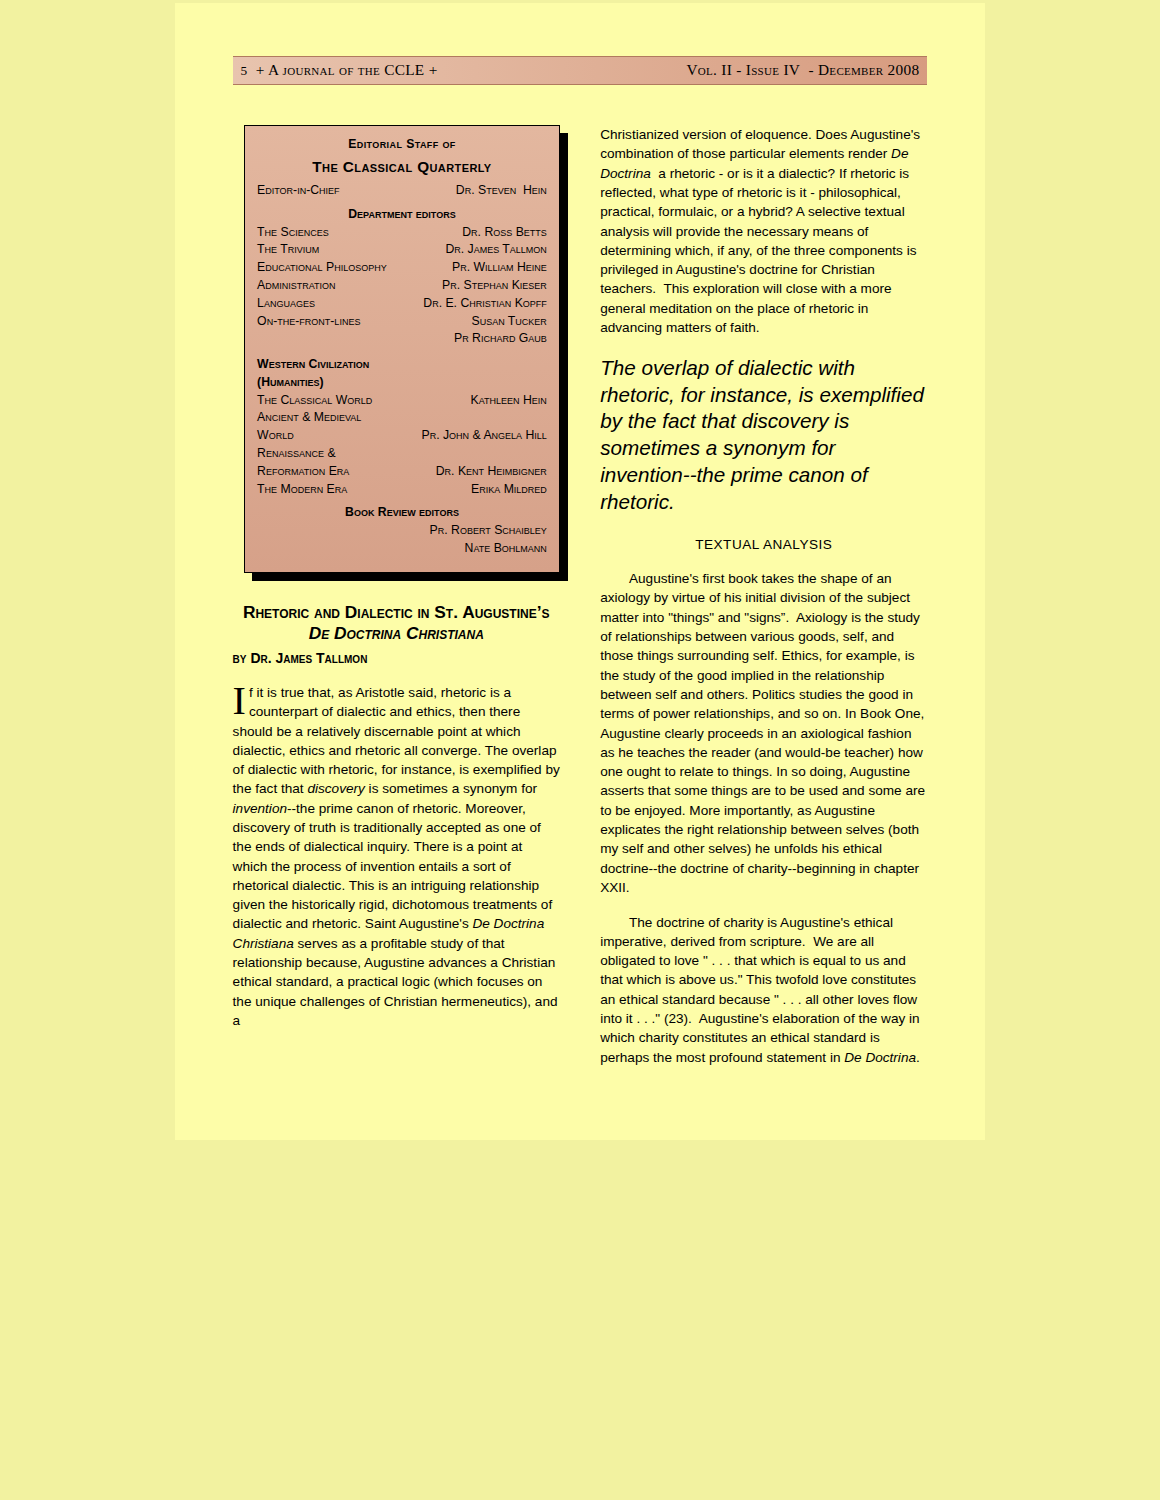5 + A journal of the CCLE +
Vol. II - Issue IV - December 2008
Editorial Staff of The Classical Quarterly
Editor-in-Chief Dr. Steven Hein
Department editors
The Sciences Dr. Ross Betts
The Trivium Dr. James Tallmon
Educational Philosophy Pr. William Heine
Administration Pr. Stephan Kieser
Languages Dr. E. Christian Kopff
On-the-front-lines Susan Tucker
Pr Richard Gaub
Western Civilization
(Humanities)
The Classical World Kathleen Hein
Ancient & Medieval
World Pr. John & Angela Hill
Renaissance &
Reformation Era Dr. Kent Heimbigner
The Modern Era Erika Mildred
Book Review editors
Pr. Robert Schaibley
Nate Bohlmann
Rhetoric and Dialectic in St. Augustine’s De Doctrina Christiana
by Dr. James Tallmon
If it is true that, as Aristotle said, rhetoric is a counterpart of dialectic and ethics, then there should be a relatively discernable point at which dialectic, ethics and rhetoric all converge. The overlap of dialectic with rhetoric, for instance, is exemplified by the fact that discovery is sometimes a synonym for invention--the prime canon of rhetoric. Moreover, discovery of truth is traditionally accepted as one of the ends of dialectical inquiry. There is a point at which the process of invention entails a sort of rhetorical dialectic. This is an intriguing relationship given the historically rigid, dichotomous treatments of dialectic and rhetoric. Saint Augustine's De Doctrina Christiana serves as a profitable study of that relationship because, Augustine advances a Christian ethical standard, a practical logic (which focuses on the unique challenges of Christian hermeneutics), and a
Christianized version of eloquence. Does Augustine's combination of those particular elements render De Doctrina a rhetoric - or is it a dialectic? If rhetoric is reflected, what type of rhetoric is it - philosophical, practical, formulaic, or a hybrid? A selective textual analysis will provide the necessary means of determining which, if any, of the three components is privileged in Augustine's doctrine for Christian teachers. This exploration will close with a more general meditation on the place of rhetoric in advancing matters of faith.
The overlap of dialectic with rhetoric, for instance, is exemplified by the fact that discovery is sometimes a synonym for invention--the prime canon of rhetoric.
TEXTUAL ANALYSIS
Augustine's first book takes the shape of an axiology by virtue of his initial division of the subject matter into "things" and "signs”. Axiology is the study of relationships between various goods, self, and those things surrounding self. Ethics, for example, is the study of the good implied in the relationship between self and others. Politics studies the good in terms of power relationships, and so on. In Book One, Augustine clearly proceeds in an axiological fashion as he teaches the reader (and would-be teacher) how one ought to relate to things. In so doing, Augustine asserts that some things are to be used and some are to be enjoyed. More importantly, as Augustine explicates the right relationship between selves (both my self and other selves) he unfolds his ethical doctrine--the doctrine of charity--beginning in chapter XXII.
The doctrine of charity is Augustine's ethical imperative, derived from scripture. We are all obligated to love " . . . that which is equal to us and that which is above us." This twofold love constitutes an ethical standard because " . . . all other loves flow into it . . ." (23). Augustine's elaboration of the way in which charity constitutes an ethical standard is perhaps the most profound statement in De Doctrina.